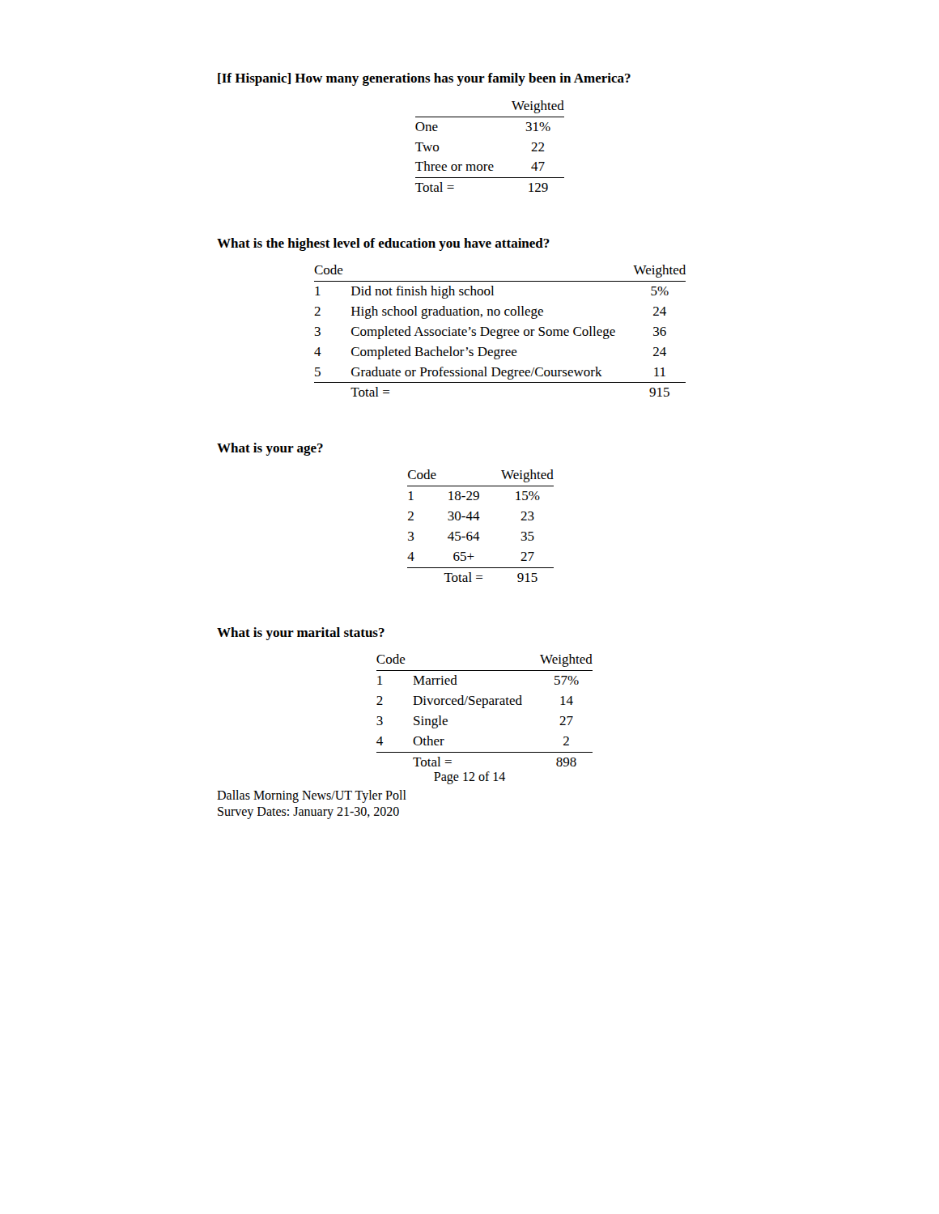[If Hispanic] How many generations has your family been in America?
| | Weighted |
| One | 31% |
| Two | 22 |
| Three or more | 47 |
| Total = | 129 |
What is the highest level of education you have attained?
| Code | | Weighted |
| 1 | Did not finish high school | 5% |
| 2 | High school graduation, no college | 24 |
| 3 | Completed Associate’s Degree or Some College | 36 |
| 4 | Completed Bachelor’s Degree | 24 |
| 5 | Graduate or Professional Degree/Coursework | 11 |
| | Total = | 915 |
What is your age?
| Code | | Weighted |
| 1 | 18-29 | 15% |
| 2 | 30-44 | 23 |
| 3 | 45-64 | 35 |
| 4 | 65+ | 27 |
| | Total = | 915 |
What is your marital status?
| Code | | Weighted |
| 1 | Married | 57% |
| 2 | Divorced/Separated | 14 |
| 3 | Single | 27 |
| 4 | Other | 2 |
| | Total = | 898 |
Page 12 of 14
Dallas Morning News/UT Tyler Poll
Survey Dates: January 21-30, 2020